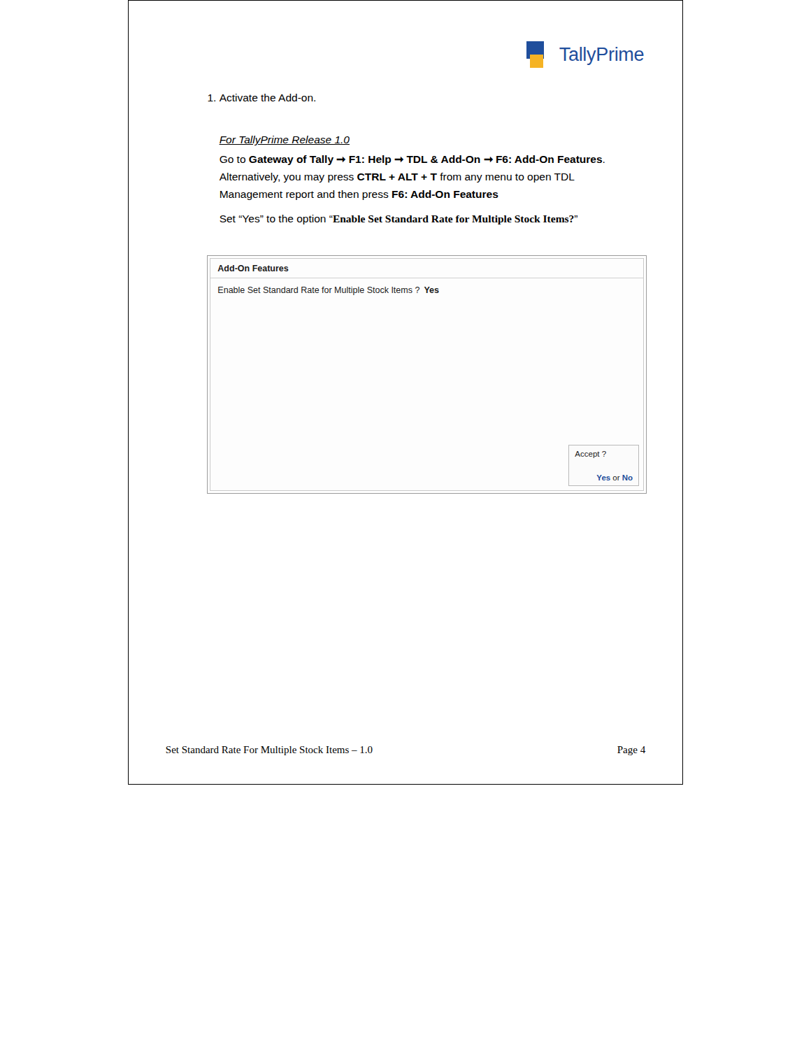TallyPrime
Activate the Add-on.
For TallyPrime Release 1.0
Go to Gateway of Tally ➞ F1: Help ➞ TDL & Add-On ➞ F6: Add-On Features. Alternatively, you may press CTRL + ALT + T from any menu to open TDL Management report and then press F6: Add-On Features
Set “Yes” to the option “Enable Set Standard Rate for Multiple Stock Items?”
Add-On Features
Enable Set Standard Rate for Multiple Stock Items ?Yes
Accept ?
Yes or No
Set Standard Rate For Multiple Stock Items – 1.0
Page 4